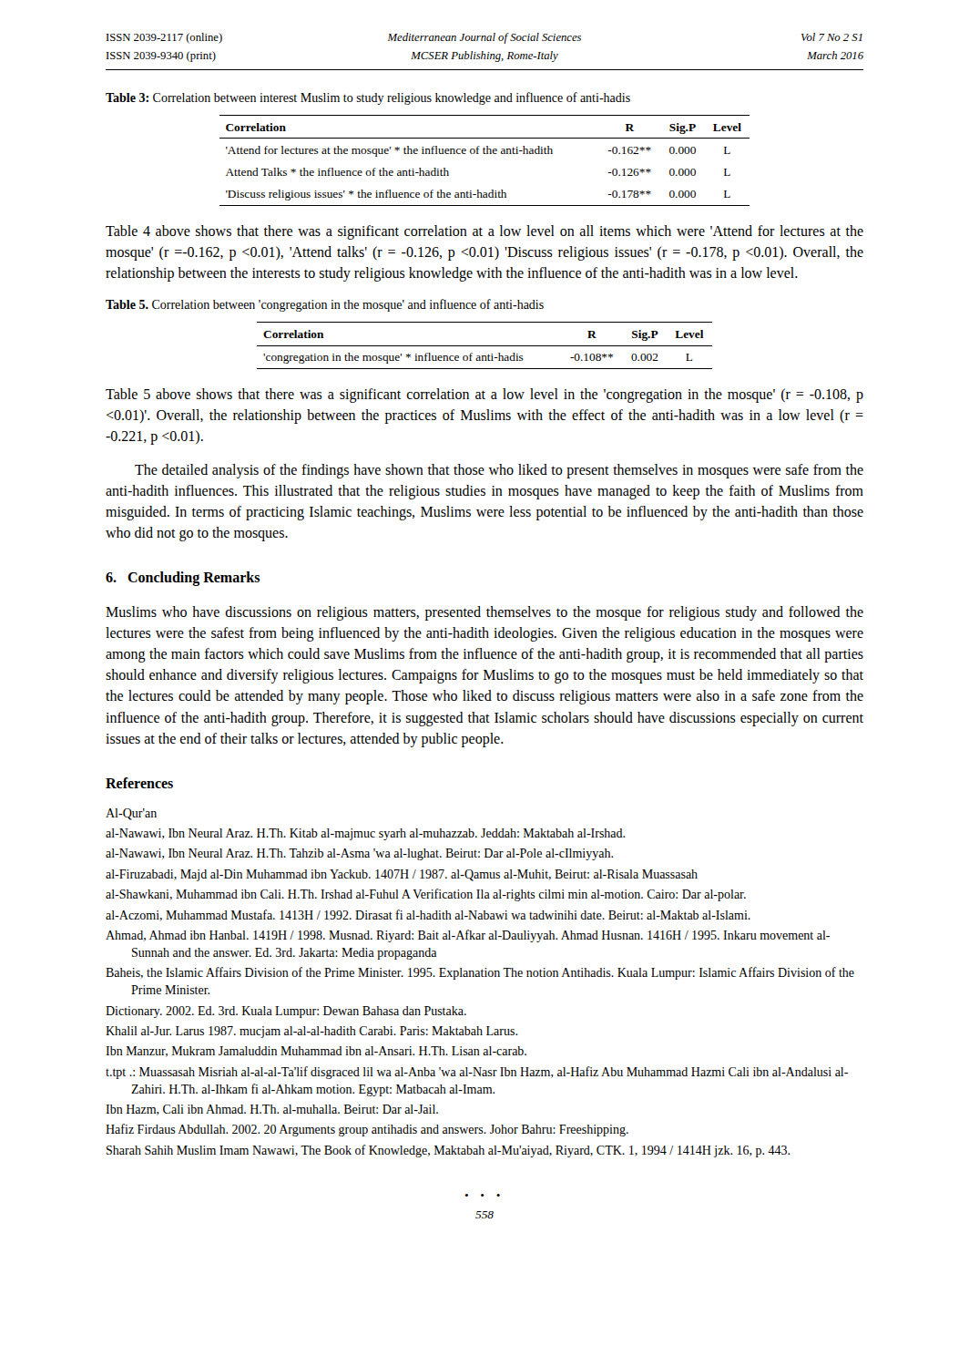| ISSN 2039-2117 (online) | Mediterranean Journal of Social Sciences | Vol 7 No 2 S1 |
| ISSN 2039-9340 (print) | MCSER Publishing, Rome-Italy | March 2016 |
Table 3: Correlation between interest Muslim to study religious knowledge and influence of anti-hadis
| Correlation | R | Sig.P | Level |
| --- | --- | --- | --- |
| 'Attend for lectures at the mosque' * the influence of the anti-hadith | -0.162** | 0.000 | L |
| Attend Talks * the influence of the anti-hadith | -0.126** | 0.000 | L |
| 'Discuss religious issues' * the influence of the anti-hadith | -0.178** | 0.000 | L |
Table 4 above shows that there was a significant correlation at a low level on all items which were 'Attend for lectures at the mosque' (r =-0.162, p <0.01), 'Attend talks' (r = -0.126, p <0.01) 'Discuss religious issues' (r = -0.178, p <0.01). Overall, the relationship between the interests to study religious knowledge with the influence of the anti-hadith was in a low level.
Table 5. Correlation between 'congregation in the mosque' and influence of anti-hadis
| Correlation | R | Sig.P | Level |
| --- | --- | --- | --- |
| 'congregation in the mosque' * influence of anti-hadis | -0.108** | 0.002 | L |
Table 5 above shows that there was a significant correlation at a low level in the 'congregation in the mosque' (r = -0.108, p <0.01)'. Overall, the relationship between the practices of Muslims with the effect of the anti-hadith was in a low level (r = -0.221, p <0.01).
The detailed analysis of the findings have shown that those who liked to present themselves in mosques were safe from the anti-hadith influences. This illustrated that the religious studies in mosques have managed to keep the faith of Muslims from misguided. In terms of practicing Islamic teachings, Muslims were less potential to be influenced by the anti-hadith than those who did not go to the mosques.
6. Concluding Remarks
Muslims who have discussions on religious matters, presented themselves to the mosque for religious study and followed the lectures were the safest from being influenced by the anti-hadith ideologies. Given the religious education in the mosques were among the main factors which could save Muslims from the influence of the anti-hadith group, it is recommended that all parties should enhance and diversify religious lectures. Campaigns for Muslims to go to the mosques must be held immediately so that the lectures could be attended by many people. Those who liked to discuss religious matters were also in a safe zone from the influence of the anti-hadith group. Therefore, it is suggested that Islamic scholars should have discussions especially on current issues at the end of their talks or lectures, attended by public people.
References
Al-Qur'an
al-Nawawi, Ibn Neural Araz. H.Th. Kitab al-majmuc syarh al-muhazzab. Jeddah: Maktabah al-Irshad.
al-Nawawi, Ibn Neural Araz. H.Th. Tahzib al-Asma 'wa al-lughat. Beirut: Dar al-Pole al-cIlmiyyah.
al-Firuzabadi, Majd al-Din Muhammad ibn Yackub. 1407H / 1987. al-Qamus al-Muhit, Beirut: al-Risala Muassasah
al-Shawkani, Muhammad ibn Cali. H.Th. Irshad al-Fuhul A Verification Ila al-rights cilmi min al-motion. Cairo: Dar al-polar.
al-Aczomi, Muhammad Mustafa. 1413H / 1992. Dirasat fi al-hadith al-Nabawi wa tadwinihi date. Beirut: al-Maktab al-Islami.
Ahmad, Ahmad ibn Hanbal. 1419H / 1998. Musnad. Riyard: Bait al-Afkar al-Dauliyyah. Ahmad Husnan. 1416H / 1995. Inkaru movement al-Sunnah and the answer. Ed. 3rd. Jakarta: Media propaganda
Baheis, the Islamic Affairs Division of the Prime Minister. 1995. Explanation The notion Antihadis. Kuala Lumpur: Islamic Affairs Division of the Prime Minister.
Dictionary. 2002. Ed. 3rd. Kuala Lumpur: Dewan Bahasa dan Pustaka.
Khalil al-Jur. Larus 1987. mucjam al-al-al-hadith Carabi. Paris: Maktabah Larus.
Ibn Manzur, Mukram Jamaluddin Muhammad ibn al-Ansari. H.Th. Lisan al-carab.
t.tpt .: Muassasah Misriah al-al-al-Ta'lif disgraced lil wa al-Anba 'wa al-Nasr Ibn Hazm, al-Hafiz Abu Muhammad Hazmi Cali ibn al-Andalusi al-Zahiri. H.Th. al-Ihkam fi al-Ahkam motion. Egypt: Matbacah al-Imam.
Ibn Hazm, Cali ibn Ahmad. H.Th. al-muhalla. Beirut: Dar al-Jail.
Hafiz Firdaus Abdullah. 2002. 20 Arguments group antihadis and answers. Johor Bahru: Freeshipping.
Sharah Sahih Muslim Imam Nawawi, The Book of Knowledge, Maktabah al-Mu'aiyad, Riyard, CTK. 1, 1994 / 1414H jzk. 16, p. 443.
• • •
558